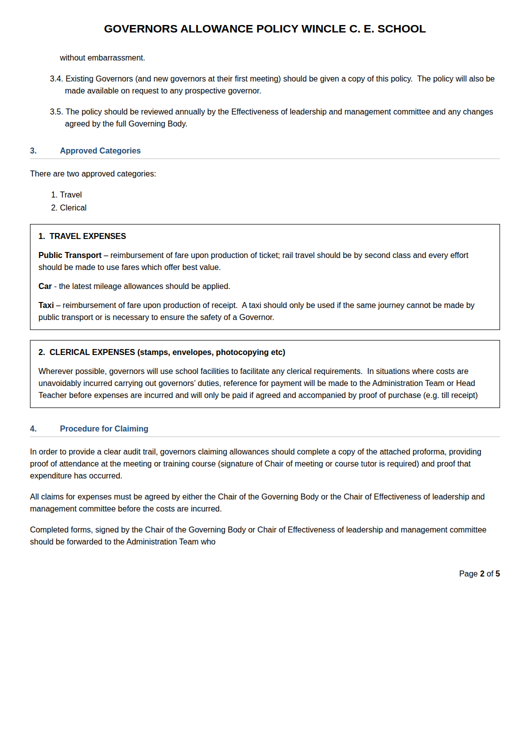GOVERNORS ALLOWANCE POLICY WINCLE C. E. SCHOOL
without embarrassment.
3.4. Existing Governors (and new governors at their first meeting) should be given a copy of this policy. The policy will also be made available on request to any prospective governor.
3.5. The policy should be reviewed annually by the Effectiveness of leadership and management committee and any changes agreed by the full Governing Body.
3. Approved Categories
There are two approved categories:
Travel
Clerical
1. TRAVEL EXPENSES
Public Transport – reimbursement of fare upon production of ticket; rail travel should be by second class and every effort should be made to use fares which offer best value.
Car - the latest mileage allowances should be applied.
Taxi – reimbursement of fare upon production of receipt. A taxi should only be used if the same journey cannot be made by public transport or is necessary to ensure the safety of a Governor.
2. CLERICAL EXPENSES (stamps, envelopes, photocopying etc)
Wherever possible, governors will use school facilities to facilitate any clerical requirements. In situations where costs are unavoidably incurred carrying out governors’ duties, reference for payment will be made to the Administration Team or Head Teacher before expenses are incurred and will only be paid if agreed and accompanied by proof of purchase (e.g. till receipt)
4. Procedure for Claiming
In order to provide a clear audit trail, governors claiming allowances should complete a copy of the attached proforma, providing proof of attendance at the meeting or training course (signature of Chair of meeting or course tutor is required) and proof that expenditure has occurred.
All claims for expenses must be agreed by either the Chair of the Governing Body or the Chair of Effectiveness of leadership and management committee before the costs are incurred.
Completed forms, signed by the Chair of the Governing Body or Chair of Effectiveness of leadership and management committee should be forwarded to the Administration Team who
Page 2 of 5